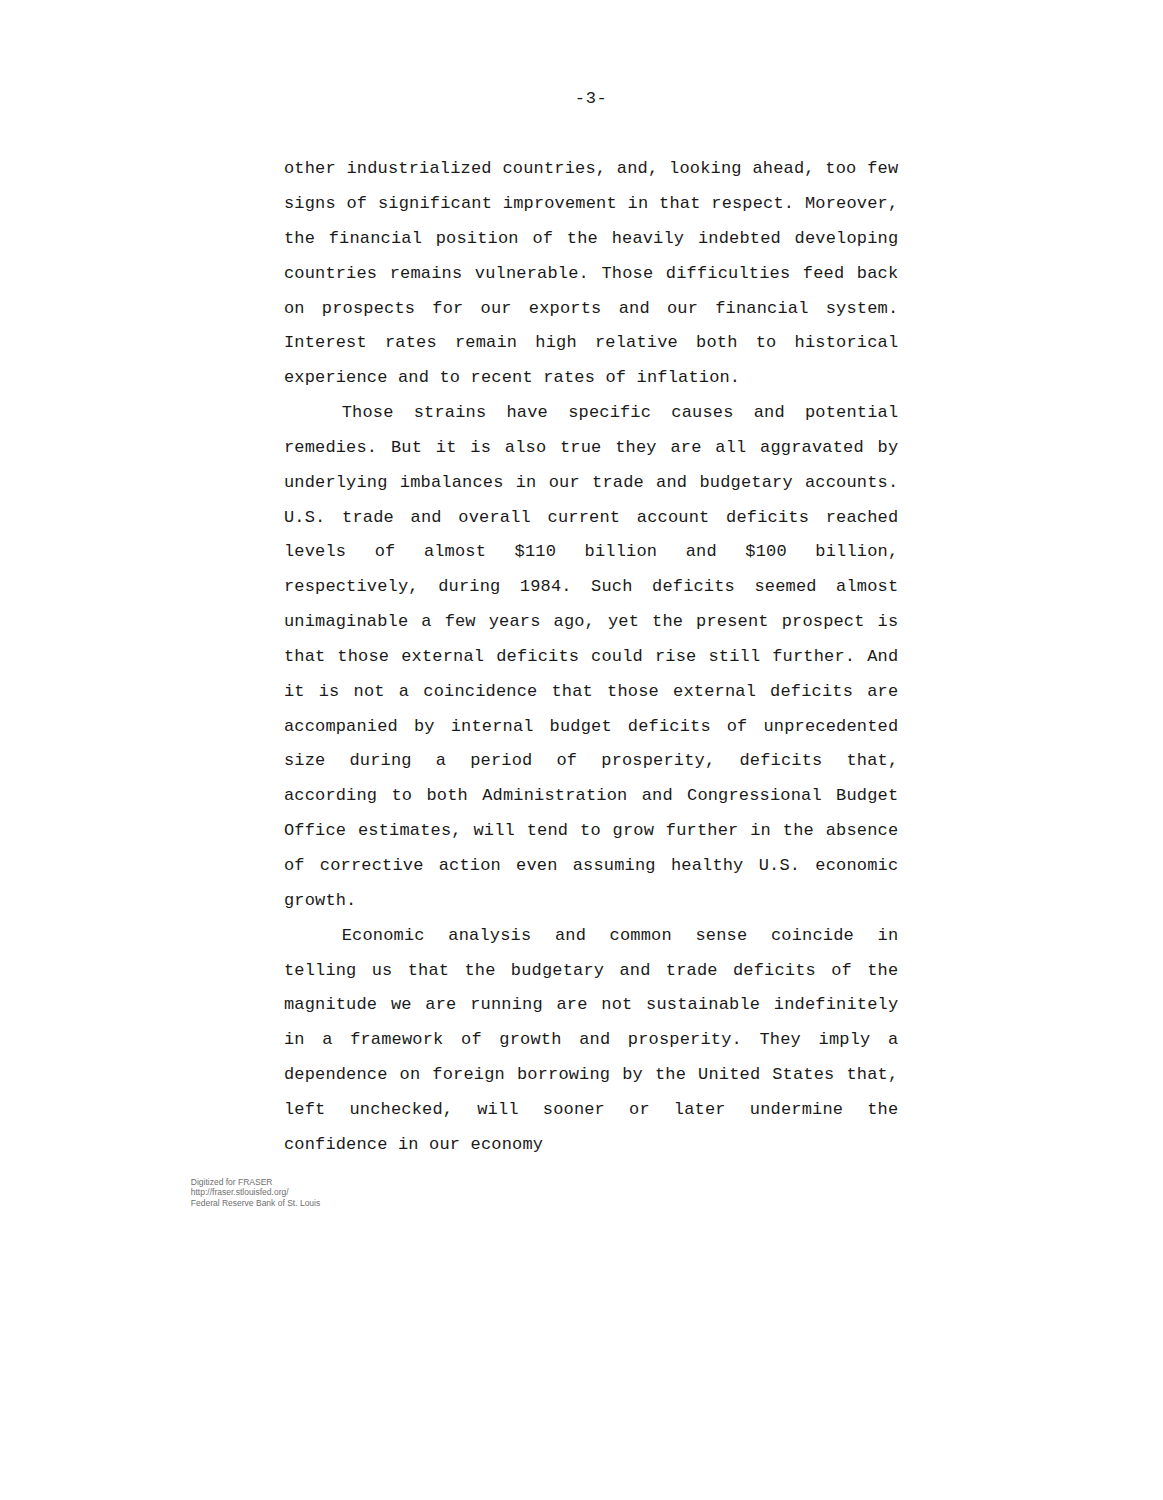-3-
other industrialized countries, and, looking ahead, too few signs of significant improvement in that respect. Moreover, the financial position of the heavily indebted developing countries remains vulnerable. Those difficulties feed back on prospects for our exports and our financial system. Interest rates remain high relative both to historical experience and to recent rates of inflation.
Those strains have specific causes and potential remedies. But it is also true they are all aggravated by underlying imbalances in our trade and budgetary accounts. U.S. trade and overall current account deficits reached levels of almost $110 billion and $100 billion, respectively, during 1984. Such deficits seemed almost unimaginable a few years ago, yet the present prospect is that those external deficits could rise still further. And it is not a coincidence that those external deficits are accompanied by internal budget deficits of unprecedented size during a period of prosperity, deficits that, according to both Administration and Congressional Budget Office estimates, will tend to grow further in the absence of corrective action even assuming healthy U.S. economic growth.
Economic analysis and common sense coincide in telling us that the budgetary and trade deficits of the magnitude we are running are not sustainable indefinitely in a framework of growth and prosperity. They imply a dependence on foreign borrowing by the United States that, left unchecked, will sooner or later undermine the confidence in our economy
Digitized for FRASER
http://fraser.stlouisfed.org/
Federal Reserve Bank of St. Louis